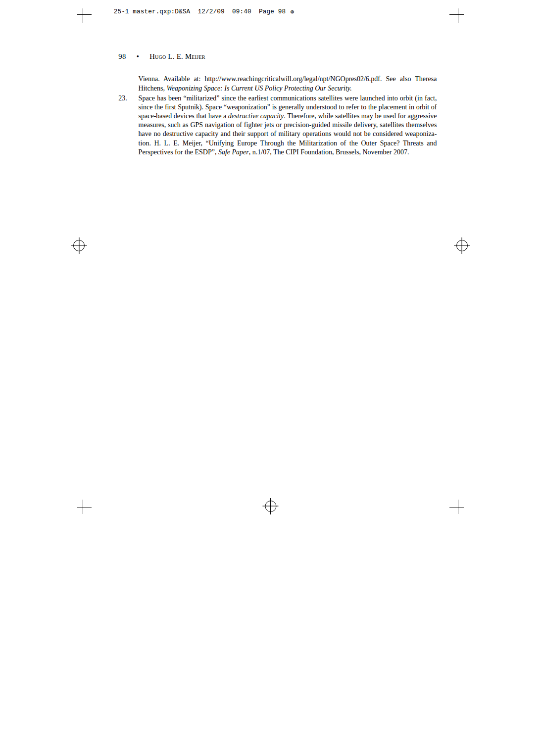25-1 master.qxp:D&SA 12/2/09 09:40 Page 98⊕
98•Hugo L. E. Meijer
Vienna. Available at: http://www.reachingcriticalwill.org/legal/npt/NGOpres02/6.pdf. See also Theresa Hitchens, Weaponizing Space: Is Current US Policy Protecting Our Security.
23. Space has been “militarized” since the earliest communications satellites were launched into orbit (in fact, since the first Sputnik). Space “weaponization” is generally understood to refer to the placement in orbit of space-based devices that have a destructive capacity. Therefore, while satellites may be used for aggressive measures, such as GPS navigation of fighter jets or precision-guided missile delivery, satellites themselves have no destructive capacity and their support of military operations would not be considered weaponization. H. L. E. Meijer, “Unifying Europe Through the Militarization of the Outer Space? Threats and Perspectives for the ESDP”, Safe Paper, n.1/07, The CIPI Foundation, Brussels, November 2007.